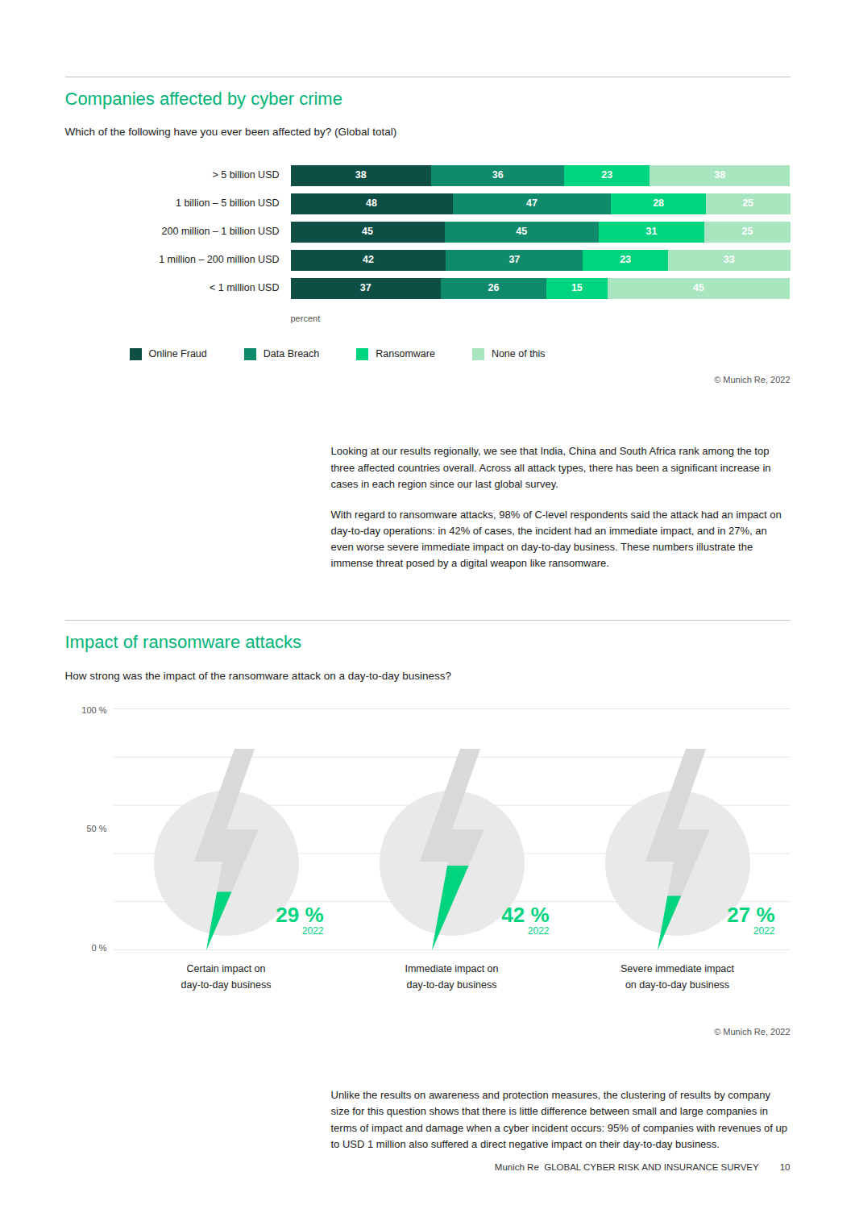Companies affected by cyber crime
Which of the following have you ever been affected by? (Global total)
> 5 billion USD
38
36
23
38
1 billion – 5 billion USD
48
47
28
25
200 million – 1 billion USD
45
45
31
25
1 million – 200 million USD
42
37
23
33
< 1 million USD
37
26
15
45
percent
Online Fraud
Data Breach
Ransomware
None of this
© Munich Re, 2022
Looking at our results regionally, we see that India, China and South Africa rank among the top three affected countries overall. Across all attack types, there has been a significant increase in cases in each region since our last global survey.
With regard to ransomware attacks, 98% of C-level respondents said the attack had an impact on day-to-day operations: in 42% of cases, the incident had an immediate impact, and in 27%, an even worse severe immediate impact on day-to-day business. These numbers illustrate the immense threat posed by a digital weapon like ransomware.
Impact of ransomware attacks
How strong was the impact of the ransomware attack on a day-to-day business?
100 % 50 % 0 %
29 %
2022
42 %
2022
27 %
2022
Certain impact on
day-to-day business
Immediate impact on
day-to-day business
Severe immediate impact
on day-to-day business
© Munich Re, 2022
Unlike the results on awareness and protection measures, the clustering of results by company size for this question shows that there is little difference between small and large companies in terms of impact and damage when a cyber incident occurs: 95% of companies with revenues of up to USD 1 million also suffered a direct negative impact on their day-to-day business.
Munich Re GLOBAL CYBER RISK AND INSURANCE SURVEY10